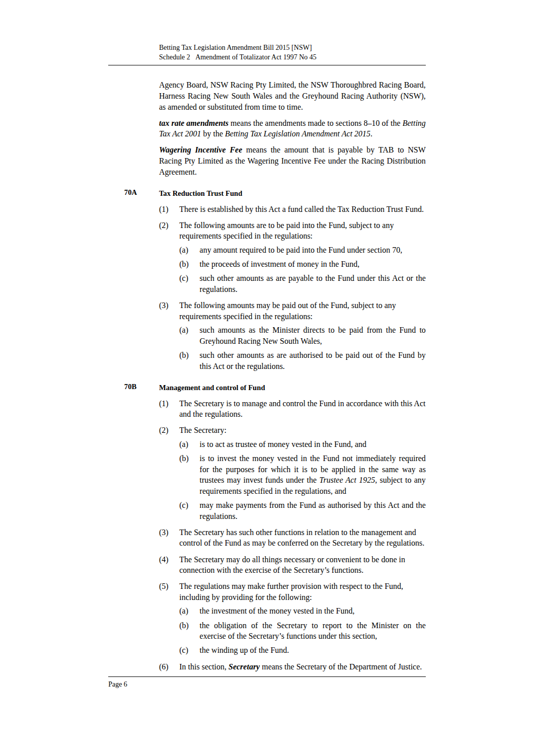Betting Tax Legislation Amendment Bill 2015 [NSW] Schedule 2 Amendment of Totalizator Act 1997 No 45
Agency Board, NSW Racing Pty Limited, the NSW Thoroughbred Racing Board, Harness Racing New South Wales and the Greyhound Racing Authority (NSW), as amended or substituted from time to time.
tax rate amendments means the amendments made to sections 8–10 of the Betting Tax Act 2001 by the Betting Tax Legislation Amendment Act 2015.
Wagering Incentive Fee means the amount that is payable by TAB to NSW Racing Pty Limited as the Wagering Incentive Fee under the Racing Distribution Agreement.
70A Tax Reduction Trust Fund
(1) There is established by this Act a fund called the Tax Reduction Trust Fund.
(2) The following amounts are to be paid into the Fund, subject to any requirements specified in the regulations:
(a) any amount required to be paid into the Fund under section 70,
(b) the proceeds of investment of money in the Fund,
(c) such other amounts as are payable to the Fund under this Act or the regulations.
(3) The following amounts may be paid out of the Fund, subject to any requirements specified in the regulations:
(a) such amounts as the Minister directs to be paid from the Fund to Greyhound Racing New South Wales,
(b) such other amounts as are authorised to be paid out of the Fund by this Act or the regulations.
70B Management and control of Fund
(1) The Secretary is to manage and control the Fund in accordance with this Act and the regulations.
(2) The Secretary:
(a) is to act as trustee of money vested in the Fund, and
(b) is to invest the money vested in the Fund not immediately required for the purposes for which it is to be applied in the same way as trustees may invest funds under the Trustee Act 1925, subject to any requirements specified in the regulations, and
(c) may make payments from the Fund as authorised by this Act and the regulations.
(3) The Secretary has such other functions in relation to the management and control of the Fund as may be conferred on the Secretary by the regulations.
(4) The Secretary may do all things necessary or convenient to be done in connection with the exercise of the Secretary’s functions.
(5) The regulations may make further provision with respect to the Fund, including by providing for the following:
(a) the investment of the money vested in the Fund,
(b) the obligation of the Secretary to report to the Minister on the exercise of the Secretary’s functions under this section,
(c) the winding up of the Fund.
(6) In this section, Secretary means the Secretary of the Department of Justice.
Page 6